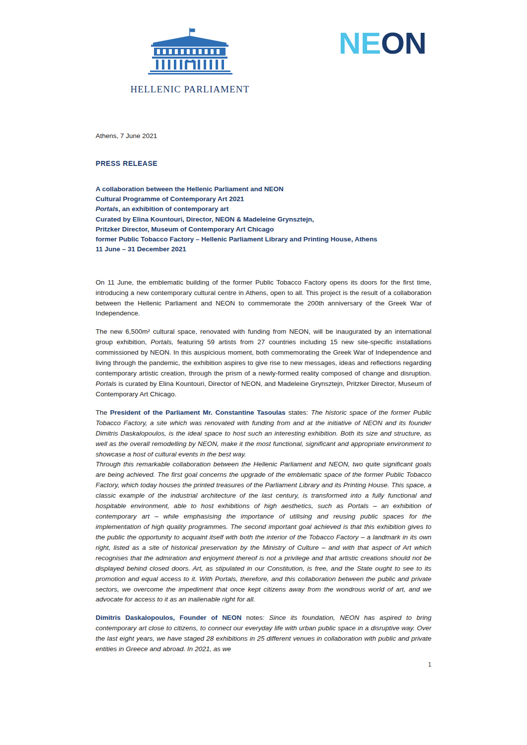HELLENIC PARLIAMENT
NE ON
Athens, 7 June 2021
PRESS RELEASE
A collaboration between the Hellenic Parliament and NEON
Cultural Programme of Contemporary Art 2021
Portals, an exhibition of contemporary art
Curated by Elina Kountouri, Director, NEON & Madeleine Grynsztejn,
Pritzker Director, Museum of Contemporary Art Chicago
former Public Tobacco Factory – Hellenic Parliament Library and Printing House, Athens
11 June – 31 December 2021
On 11 June, the emblematic building of the former Public Tobacco Factory opens its doors for the first time, introducing a new contemporary cultural centre in Athens, open to all. This project is the result of a collaboration between the Hellenic Parliament and NEON to commemorate the 200th anniversary of the Greek War of Independence.
The new 6,500m² cultural space, renovated with funding from NEON, will be inaugurated by an international group exhibition, Portals, featuring 59 artists from 27 countries including 15 new site-specific installations commissioned by NEON. In this auspicious moment, both commemorating the Greek War of Independence and living through the pandemic, the exhibition aspires to give rise to new messages, ideas and reflections regarding contemporary artistic creation, through the prism of a newly-formed reality composed of change and disruption. Portals is curated by Elina Kountouri, Director of NEON, and Madeleine Grynsztejn, Pritzker Director, Museum of Contemporary Art Chicago.
The President of the Parliament Mr. Constantine Tasoulas states: The historic space of the former Public Tobacco Factory, a site which was renovated with funding from and at the initiative of NEON and its founder Dimitris Daskalopoulos, is the ideal space to host such an interesting exhibition. Both its size and structure, as well as the overall remodelling by NEON, make it the most functional, significant and appropriate environment to showcase a host of cultural events in the best way.
Through this remarkable collaboration between the Hellenic Parliament and NEON, two quite significant goals are being achieved. The first goal concerns the upgrade of the emblematic space of the former Public Tobacco Factory, which today houses the printed treasures of the Parliament Library and its Printing House. This space, a classic example of the industrial architecture of the last century, is transformed into a fully functional and hospitable environment, able to host exhibitions of high aesthetics, such as Portals – an exhibition of contemporary art – while emphasising the importance of utilising and reusing public spaces for the implementation of high quality programmes. The second important goal achieved is that this exhibition gives to the public the opportunity to acquaint itself with both the interior of the Tobacco Factory – a landmark in its own right, listed as a site of historical preservation by the Ministry of Culture – and with that aspect of Art which recognises that the admiration and enjoyment thereof is not a privilege and that artistic creations should not be displayed behind closed doors. Art, as stipulated in our Constitution, is free, and the State ought to see to its promotion and equal access to it. With Portals, therefore, and this collaboration between the public and private sectors, we overcome the impediment that once kept citizens away from the wondrous world of art, and we advocate for access to it as an inalienable right for all.
Dimitris Daskalopoulos, Founder of NEON notes: Since its foundation, NEON has aspired to bring contemporary art close to citizens, to connect our everyday life with urban public space in a disruptive way. Over the last eight years, we have staged 28 exhibitions in 25 different venues in collaboration with public and private entities in Greece and abroad. In 2021, as we
1